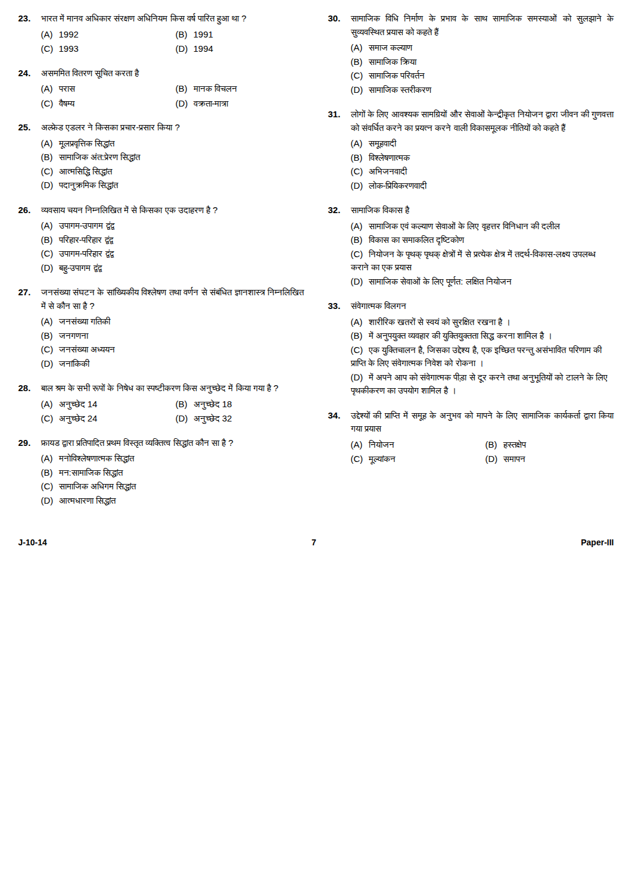23.
भारत में मानव अधिकार संरक्षण अधिनियम किस वर्ष पारित हुआ था ?
(A) 1992
(B) 1991
(C) 1993
(D) 1994
24.
असममित वितरण सूचित करता है
(A) परास
(B) मानक विचलन
(C) वैषम्य
(D) वक्रता-मात्रा
25.
अल्फ्रेड एडलर ने किसका प्रचार-प्रसार किया ?
(A) मूलप्रवृत्तिक सिद्धांत
(B) सामाजिक अंत:प्रेरण सिद्धांत
(C) आत्मसिद्धि सिद्धांत
(D) पदानुक्रमिक सिद्धांत
26.
व्यवसाय चयन निम्नलिखित में से किसका एक उदाहरण है ?
(A) उपागम-उपागम द्वंद्व
(B) परिहार-परिहार द्वंद्व
(C) उपागम-परिहार द्वंद्व
(D) बहु-उपागम द्वंद्व
27.
जनसंख्या संघटन के सांख्यिकीय विश्लेषण तथा वर्णन से संबंधित ज्ञानशास्त्र निम्नलिखित में से कौन सा है ?
(A) जनसंख्या गतिकी
(B) जनगणना
(C) जनसंख्या अध्ययन
(D) जनांकिकी
28.
बाल श्रम के सभी रूपों के निषेध का स्पष्टीकरण किस अनुच्छेद में किया गया है ?
(A) अनुच्छेद 14
(B) अनुच्छेद 18
(C) अनुच्छेद 24
(D) अनुच्छेद 32
29.
फ्रायड द्वारा प्रतिपादित प्रथम विस्तृत व्यक्तित्व सिद्धांत कौन सा है ?
(A) मनोविश्लेषणात्मक सिद्धांत
(B) मन:सामाजिक सिद्धांत
(C) सामाजिक अधिगम सिद्धांत
(D) आत्मधारणा सिद्धांत
30.
सामाजिक विधि निर्माण के प्रभाव के साथ सामाजिक समस्याओं को सुलझाने के सुव्यवस्थित प्रयास को कहते हैं
(A) समाज कल्याण
(B) सामाजिक क्रिया
(C) सामाजिक परिवर्तन
(D) सामाजिक स्तरीकरण
31.
लोगों के लिए आवश्यक सामग्रियों और सेवाओं केन्द्रीकृत नियोजन द्वारा जीवन की गुणवत्ता को संवर्धित करने का प्रयत्न करने वाली विकासमूलक नीतियों को कहते हैं
(A) समूहवादी
(B) विश्लेषणात्मक
(C) अभिजनवादी
(D) लोक-प्रियिकरणवादी
32.
सामाजिक विकास है
(A) सामाजिक एवं कल्याण सेवाओं के लिए वृहत्तर विनिधान की दलील
(B) विकास का समाकलित दृष्टिकोण
(C) नियोजन के पृथक् पृथक् क्षेत्रों में से प्रत्येक क्षेत्र में तदर्थ-विकास-लक्ष्य उपलब्ध कराने का एक प्रयास
(D) सामाजिक सेवाओं के लिए पूर्णत: लक्षित नियोजन
33.
संवेगात्मक विलगन
(A) शारीरिक खतरों से स्वयं को सुरक्षित रखना है ।
(B) में अनुपयुक्त व्यवहार की युक्तियुक्तता सिद्ध करना शामिल है ।
(C) एक युक्तिचालन है, जिसका उद्देश्य है, एक इच्छित परन्तु असंभावित परिणाम की प्राप्ति के लिए संवेगात्मक निवेश को रोकना ।
(D) में अपने आप को संवेगात्मक पीड़ा से दूर करने तथा अनुभूतियों को टालने के लिए पृथकीकरण का उपयोग शामिल है ।
34.
उद्देश्यों की प्राप्ति में समूह के अनुभव को मापने के लिए सामाजिक कार्यकर्ता द्वारा किया गया प्रयास
(A) नियोजन
(B) हस्तक्षेप
(C) मूल्यांकन
(D) समापन
J-10-14
7
Paper-III